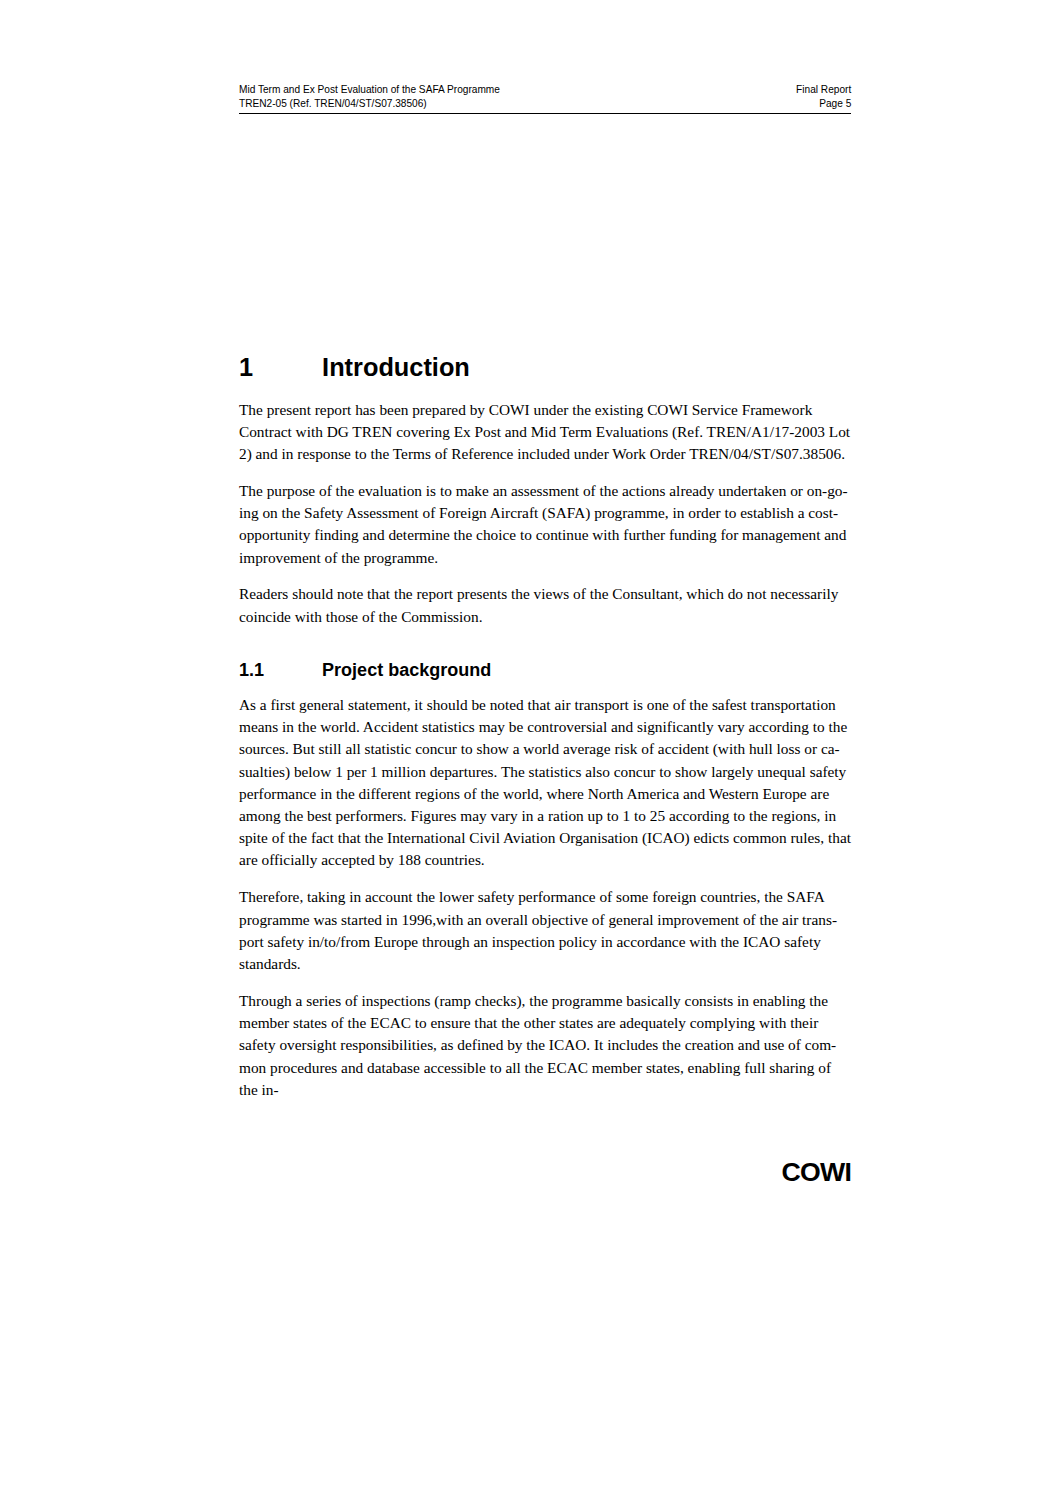Mid Term and Ex Post Evaluation of the SAFA Programme
TREN2-05 (Ref. TREN/04/ST/S07.38506)
Final Report
Page 5
1 Introduction
The present report has been prepared by COWI under the existing COWI Service Framework Contract with DG TREN covering Ex Post and Mid Term Evaluations (Ref. TREN/A1/17-2003 Lot 2) and in response to the Terms of Reference included under Work Order TREN/04/ST/S07.38506.
The purpose of the evaluation is to make an assessment of the actions already undertaken or on-going on the Safety Assessment of Foreign Aircraft (SAFA) programme, in order to establish a cost-opportunity finding and determine the choice to continue with further funding for management and improvement of the programme.
Readers should note that the report presents the views of the Consultant, which do not necessarily coincide with those of the Commission.
1.1 Project background
As a first general statement, it should be noted that air transport is one of the safest transportation means in the world. Accident statistics may be controversial and significantly vary according to the sources. But still all statistic concur to show a world average risk of accident (with hull loss or casualties) below 1 per 1 million departures. The statistics also concur to show largely unequal safety performance in the different regions of the world, where North America and Western Europe are among the best performers. Figures may vary in a ration up to 1 to 25 according to the regions, in spite of the fact that the International Civil Aviation Organisation (ICAO) edicts common rules, that are officially accepted by 188 countries.
Therefore, taking in account the lower safety performance of some foreign countries, the SAFA programme was started in 1996,with an overall objective of general improvement of the air transport safety in/to/from Europe through an inspection policy in accordance with the ICAO safety standards.
Through a series of inspections (ramp checks), the programme basically consists in enabling the member states of the ECAC to ensure that the other states are adequately complying with their safety oversight responsibilities, as defined by the ICAO. It includes the creation and use of common procedures and database accessible to all the ECAC member states, enabling full sharing of the in-
COWI